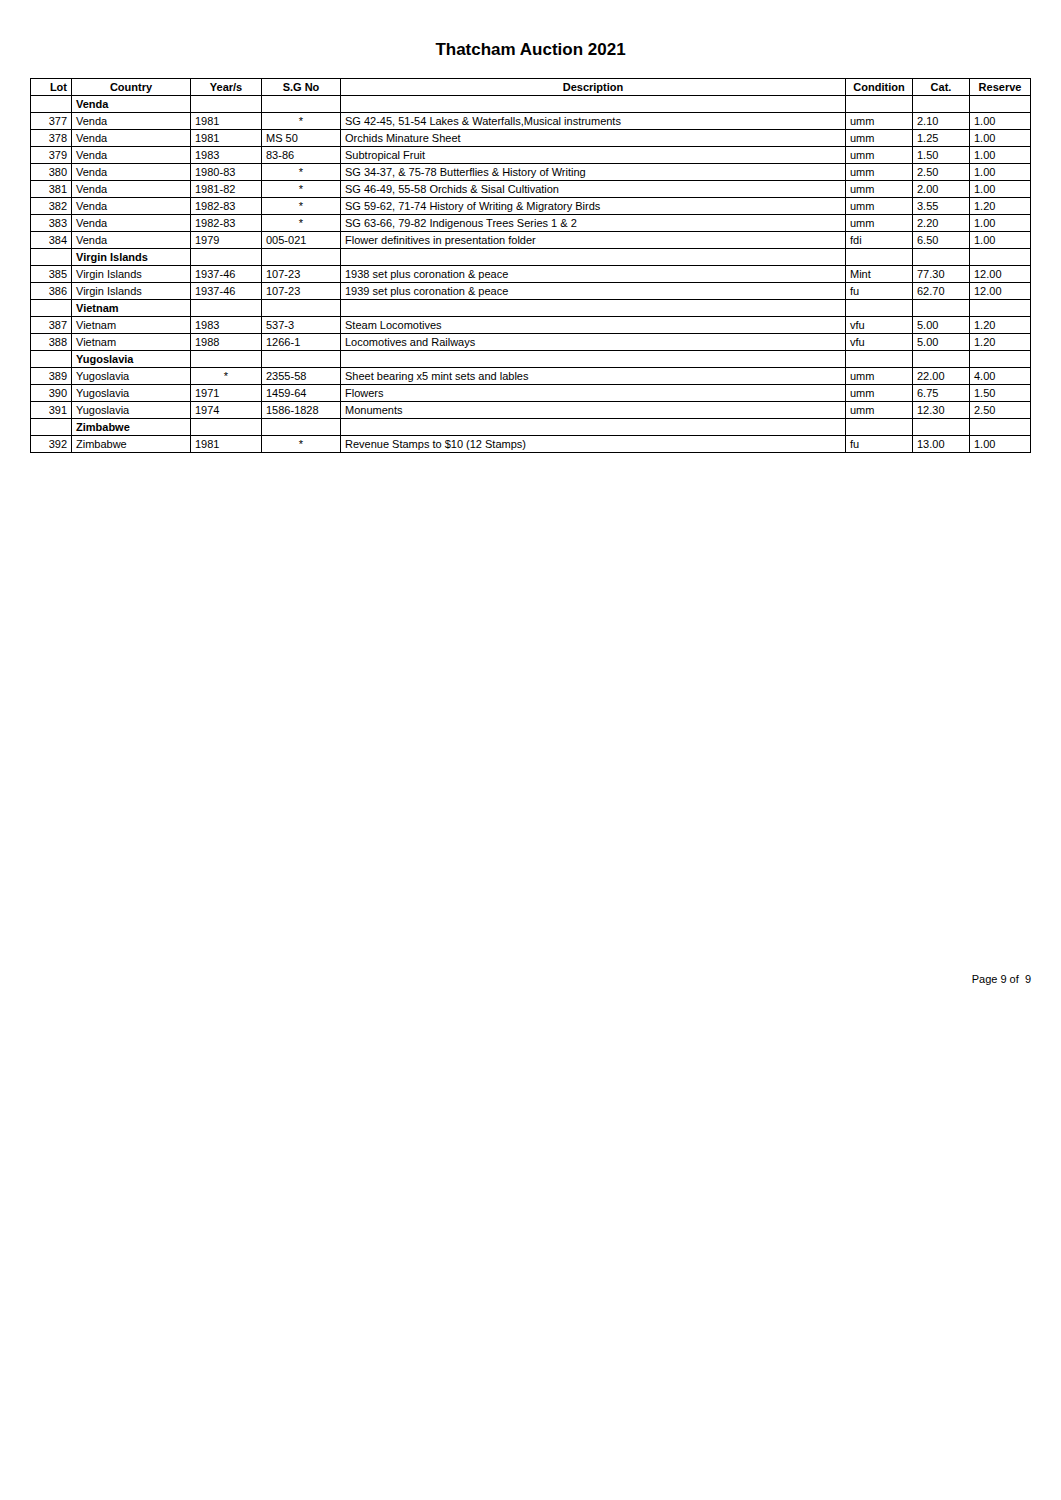Thatcham Auction 2021
| Lot | Country | Year/s | S.G No | Description | Condition | Cat. | Reserve |
| --- | --- | --- | --- | --- | --- | --- | --- |
| | Venda | | | | | | |
| 377 | Venda | 1981 | * | SG 42-45, 51-54 Lakes & Waterfalls,Musical instruments | umm | 2.10 | 1.00 |
| 378 | Venda | 1981 | MS 50 | Orchids Minature Sheet | umm | 1.25 | 1.00 |
| 379 | Venda | 1983 | 83-86 | Subtropical Fruit | umm | 1.50 | 1.00 |
| 380 | Venda | 1980-83 | * | SG 34-37, & 75-78 Butterflies & History of Writing | umm | 2.50 | 1.00 |
| 381 | Venda | 1981-82 | * | SG 46-49, 55-58 Orchids & Sisal Cultivation | umm | 2.00 | 1.00 |
| 382 | Venda | 1982-83 | * | SG 59-62, 71-74 History of Writing & Migratory Birds | umm | 3.55 | 1.20 |
| 383 | Venda | 1982-83 | * | SG 63-66, 79-82 Indigenous Trees Series 1 & 2 | umm | 2.20 | 1.00 |
| 384 | Venda | 1979 | 005-021 | Flower definitives in presentation folder | fdi | 6.50 | 1.00 |
| | Virgin Islands | | | | | | |
| 385 | Virgin Islands | 1937-46 | 107-23 | 1938 set plus coronation & peace | Mint | 77.30 | 12.00 |
| 386 | Virgin Islands | 1937-46 | 107-23 | 1939 set plus coronation & peace | fu | 62.70 | 12.00 |
| | Vietnam | | | | | | |
| 387 | Vietnam | 1983 | 537-3 | Steam Locomotives | vfu | 5.00 | 1.20 |
| 388 | Vietnam | 1988 | 1266-1 | Locomotives and Railways | vfu | 5.00 | 1.20 |
| | Yugoslavia | | | | | | |
| 389 | Yugoslavia | * | 2355-58 | Sheet bearing x5 mint sets and lables | umm | 22.00 | 4.00 |
| 390 | Yugoslavia | 1971 | 1459-64 | Flowers | umm | 6.75 | 1.50 |
| 391 | Yugoslavia | 1974 | 1586-1828 | Monuments | umm | 12.30 | 2.50 |
| | Zimbabwe | | | | | | |
| 392 | Zimbabwe | 1981 | * | Revenue Stamps to $10 (12 Stamps) | fu | 13.00 | 1.00 |
Page 9 of 9